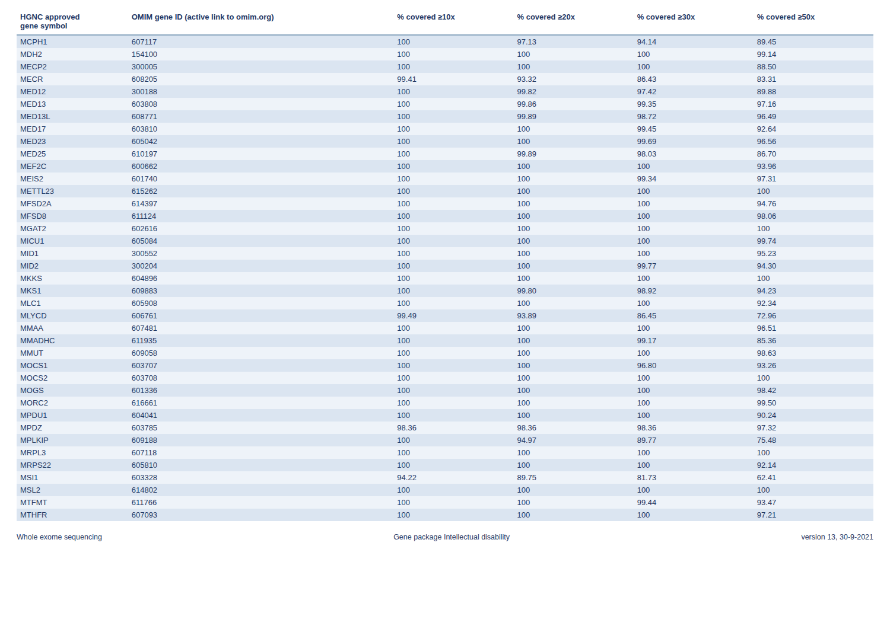| HGNC approved gene symbol | OMIM gene ID (active link to omim.org) | % covered ≥10x | % covered ≥20x | % covered ≥30x | % covered ≥50x |
| --- | --- | --- | --- | --- | --- |
| MCPH1 | 607117 | 100 | 97.13 | 94.14 | 89.45 |
| MDH2 | 154100 | 100 | 100 | 100 | 99.14 |
| MECP2 | 300005 | 100 | 100 | 100 | 88.50 |
| MECR | 608205 | 99.41 | 93.32 | 86.43 | 83.31 |
| MED12 | 300188 | 100 | 99.82 | 97.42 | 89.88 |
| MED13 | 603808 | 100 | 99.86 | 99.35 | 97.16 |
| MED13L | 608771 | 100 | 99.89 | 98.72 | 96.49 |
| MED17 | 603810 | 100 | 100 | 99.45 | 92.64 |
| MED23 | 605042 | 100 | 100 | 99.69 | 96.56 |
| MED25 | 610197 | 100 | 99.89 | 98.03 | 86.70 |
| MEF2C | 600662 | 100 | 100 | 100 | 93.96 |
| MEIS2 | 601740 | 100 | 100 | 99.34 | 97.31 |
| METTL23 | 615262 | 100 | 100 | 100 | 100 |
| MFSD2A | 614397 | 100 | 100 | 100 | 94.76 |
| MFSD8 | 611124 | 100 | 100 | 100 | 98.06 |
| MGAT2 | 602616 | 100 | 100 | 100 | 100 |
| MICU1 | 605084 | 100 | 100 | 100 | 99.74 |
| MID1 | 300552 | 100 | 100 | 100 | 95.23 |
| MID2 | 300204 | 100 | 100 | 99.77 | 94.30 |
| MKKS | 604896 | 100 | 100 | 100 | 100 |
| MKS1 | 609883 | 100 | 99.80 | 98.92 | 94.23 |
| MLC1 | 605908 | 100 | 100 | 100 | 92.34 |
| MLYCD | 606761 | 99.49 | 93.89 | 86.45 | 72.96 |
| MMAA | 607481 | 100 | 100 | 100 | 96.51 |
| MMADHC | 611935 | 100 | 100 | 99.17 | 85.36 |
| MMUT | 609058 | 100 | 100 | 100 | 98.63 |
| MOCS1 | 603707 | 100 | 100 | 96.80 | 93.26 |
| MOCS2 | 603708 | 100 | 100 | 100 | 100 |
| MOGS | 601336 | 100 | 100 | 100 | 98.42 |
| MORC2 | 616661 | 100 | 100 | 100 | 99.50 |
| MPDU1 | 604041 | 100 | 100 | 100 | 90.24 |
| MPDZ | 603785 | 98.36 | 98.36 | 98.36 | 97.32 |
| MPLKIP | 609188 | 100 | 94.97 | 89.77 | 75.48 |
| MRPL3 | 607118 | 100 | 100 | 100 | 100 |
| MRPS22 | 605810 | 100 | 100 | 100 | 92.14 |
| MSI1 | 603328 | 94.22 | 89.75 | 81.73 | 62.41 |
| MSL2 | 614802 | 100 | 100 | 100 | 100 |
| MTFMT | 611766 | 100 | 100 | 99.44 | 93.47 |
| MTHFR | 607093 | 100 | 100 | 100 | 97.21 |
Whole exome sequencing
Gene package Intellectual disability
version 13, 30-9-2021